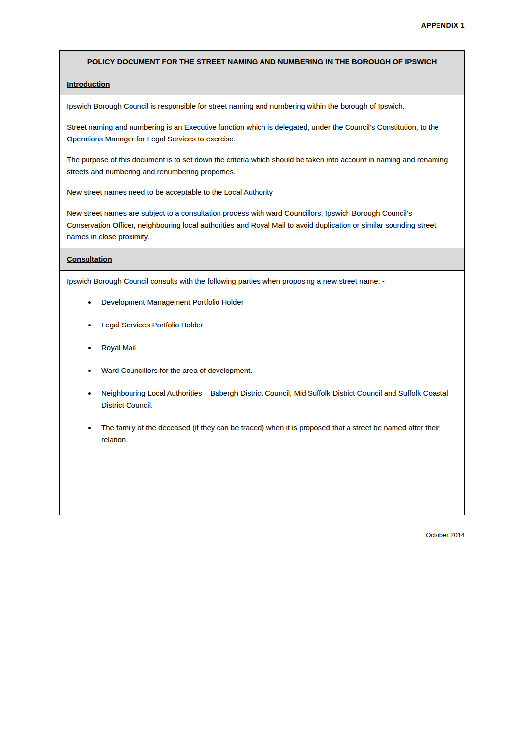APPENDIX 1
| POLICY DOCUMENT FOR THE STREET NAMING AND NUMBERING IN THE BOROUGH OF IPSWICH |
| Introduction |
| Ipswich Borough Council is responsible for street naming and numbering within the borough of Ipswich. Street naming and numbering is an Executive function which is delegated, under the Council’s Constitution, to the Operations Manager for Legal Services to exercise. The purpose of this document is to set down the criteria which should be taken into account in naming and renaming streets and numbering and renumbering properties. New street names need to be acceptable to the Local Authority New street names are subject to a consultation process with ward Councillors, Ipswich Borough Council’s Conservation Officer, neighbouring local authorities and Royal Mail to avoid duplication or similar sounding street names in close proximity. |
| Consultation |
| Ipswich Borough Council consults with the following parties when proposing a new street name: - Development Management Portfolio Holder Legal Services Portfolio Holder Royal Mail Ward Councillors for the area of development. Neighbouring Local Authorities – Babergh District Council, Mid Suffolk District Council and Suffolk Coastal District Council. The family of the deceased (if they can be traced) when it is proposed that a street be named after their relation. |
October 2014